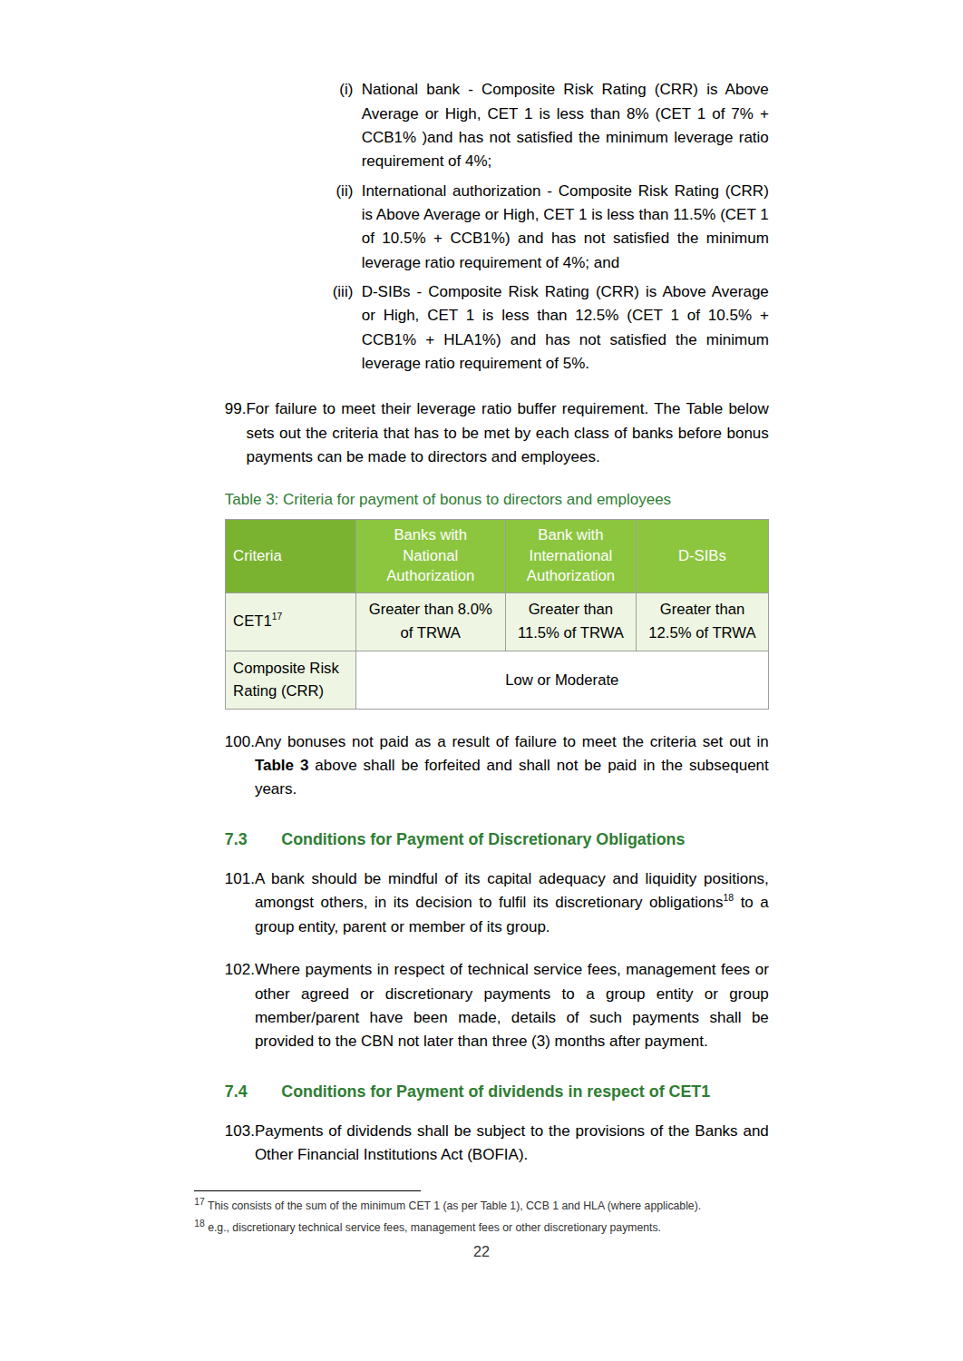(i) National bank - Composite Risk Rating (CRR) is Above Average or High, CET 1 is less than 8% (CET 1 of 7% + CCB1% )and has not satisfied the minimum leverage ratio requirement of 4%;
(ii) International authorization - Composite Risk Rating (CRR) is Above Average or High, CET 1 is less than 11.5% (CET 1 of 10.5% + CCB1%) and has not satisfied the minimum leverage ratio requirement of 4%; and
(iii) D-SIBs - Composite Risk Rating (CRR) is Above Average or High, CET 1 is less than 12.5% (CET 1 of 10.5% + CCB1% + HLA1%) and has not satisfied the minimum leverage ratio requirement of 5%.
99. For failure to meet their leverage ratio buffer requirement. The Table below sets out the criteria that has to be met by each class of banks before bonus payments can be made to directors and employees.
Table 3: Criteria for payment of bonus to directors and employees
| Criteria | Banks with National Authorization | Bank with International Authorization | D-SIBs |
| --- | --- | --- | --- |
| CET1 17 | Greater than 8.0% of TRWA | Greater than 11.5% of TRWA | Greater than 12.5% of TRWA |
| Composite Risk Rating (CRR) | Low or Moderate |
100. Any bonuses not paid as a result of failure to meet the criteria set out in Table 3 above shall be forfeited and shall not be paid in the subsequent years.
7.3 Conditions for Payment of Discretionary Obligations
101. A bank should be mindful of its capital adequacy and liquidity positions, amongst others, in its decision to fulfil its discretionary obligations18 to a group entity, parent or member of its group.
102. Where payments in respect of technical service fees, management fees or other agreed or discretionary payments to a group entity or group member/parent have been made, details of such payments shall be provided to the CBN not later than three (3) months after payment.
7.4 Conditions for Payment of dividends in respect of CET1
103. Payments of dividends shall be subject to the provisions of the Banks and Other Financial Institutions Act (BOFIA).
17 This consists of the sum of the minimum CET 1 (as per Table 1), CCB 1 and HLA (where applicable).
18 e.g., discretionary technical service fees, management fees or other discretionary payments.
22